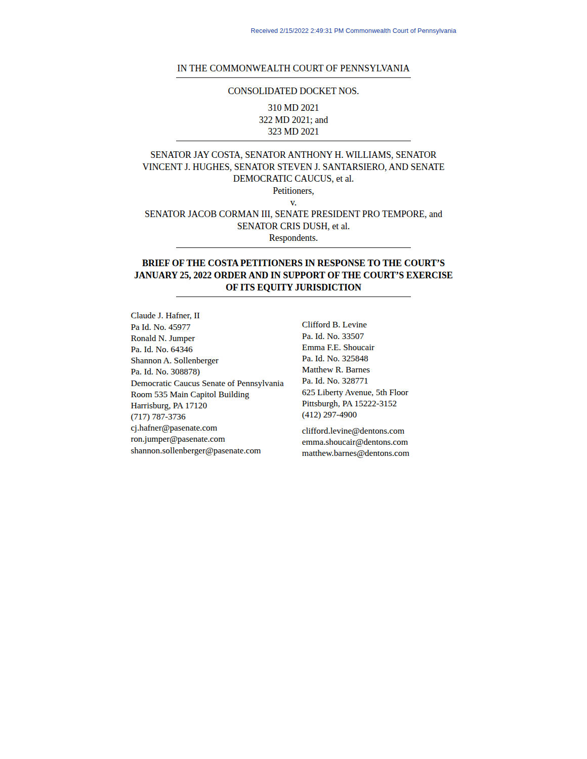Received 2/15/2022 2:49:31 PM Commonwealth Court of Pennsylvania
IN THE COMMONWEALTH COURT OF PENNSYLVANIA
CONSOLIDATED DOCKET NOS.
310 MD 2021
322 MD 2021; and
323 MD 2021
SENATOR JAY COSTA, SENATOR ANTHONY H. WILLIAMS, SENATOR VINCENT J. HUGHES, SENATOR STEVEN J. SANTARSIERO, AND SENATE DEMOCRATIC CAUCUS, et al.
Petitioners,
v.
SENATOR JACOB CORMAN III, SENATE PRESIDENT PRO TEMPORE, and SENATOR CRIS DUSH, et al.
Respondents.
BRIEF OF THE COSTA PETITIONERS IN RESPONSE TO THE COURT’S JANUARY 25, 2022 ORDER AND IN SUPPORT OF THE COURT’S EXERCISE OF ITS EQUITY JURISDICTION
Claude J. Hafner, II
Pa Id. No. 45977
Ronald N. Jumper
Pa. Id. No. 64346
Shannon A. Sollenberger
Pa. Id. No. 308878)
Democratic Caucus Senate of Pennsylvania
Room 535 Main Capitol Building
Harrisburg, PA 17120
(717) 787-3736
cj.hafner@pasenate.com
ron.jumper@pasenate.com
shannon.sollenberger@pasenate.com
Clifford B. Levine
Pa. Id. No. 33507
Emma F.E. Shoucair
Pa. Id. No. 325848
Matthew R. Barnes
Pa. Id. No. 328771
625 Liberty Avenue, 5th Floor
Pittsburgh, PA 15222-3152
(412) 297-4900
clifford.levine@dentons.com
emma.shoucair@dentons.com
matthew.barnes@dentons.com